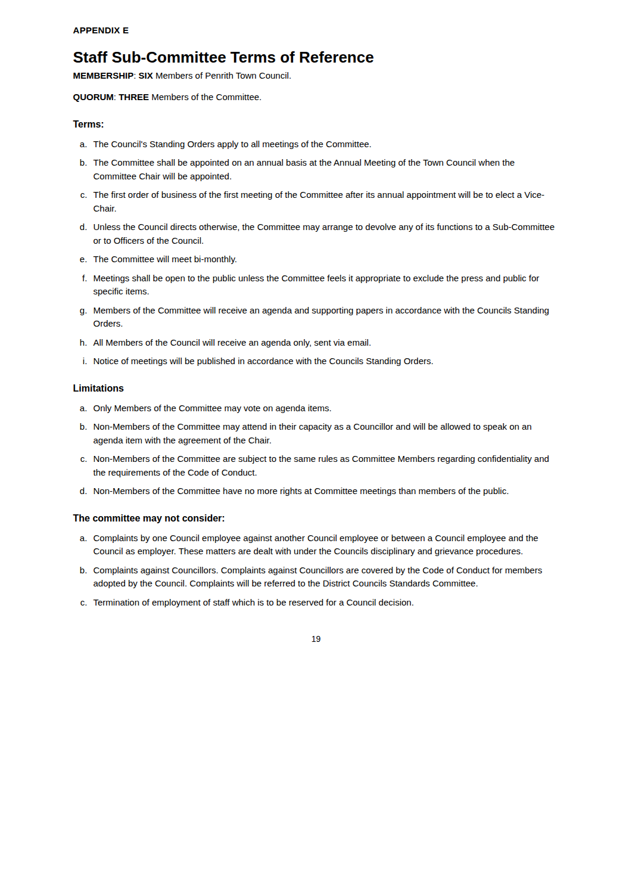APPENDIX E
Staff Sub-Committee Terms of Reference
MEMBERSHIP: SIX Members of Penrith Town Council.
QUORUM: THREE Members of the Committee.
Terms:
The Council's Standing Orders apply to all meetings of the Committee.
The Committee shall be appointed on an annual basis at the Annual Meeting of the Town Council when the Committee Chair will be appointed.
The first order of business of the first meeting of the Committee after its annual appointment will be to elect a Vice-Chair.
Unless the Council directs otherwise, the Committee may arrange to devolve any of its functions to a Sub-Committee or to Officers of the Council.
The Committee will meet bi-monthly.
Meetings shall be open to the public unless the Committee feels it appropriate to exclude the press and public for specific items.
Members of the Committee will receive an agenda and supporting papers in accordance with the Councils Standing Orders.
All Members of the Council will receive an agenda only, sent via email.
Notice of meetings will be published in accordance with the Councils Standing Orders.
Limitations
Only Members of the Committee may vote on agenda items.
Non-Members of the Committee may attend in their capacity as a Councillor and will be allowed to speak on an agenda item with the agreement of the Chair.
Non-Members of the Committee are subject to the same rules as Committee Members regarding confidentiality and the requirements of the Code of Conduct.
Non-Members of the Committee have no more rights at Committee meetings than members of the public.
The committee may not consider:
Complaints by one Council employee against another Council employee or between a Council employee and the Council as employer. These matters are dealt with under the Councils disciplinary and grievance procedures.
Complaints against Councillors. Complaints against Councillors are covered by the Code of Conduct for members adopted by the Council. Complaints will be referred to the District Councils Standards Committee.
Termination of employment of staff which is to be reserved for a Council decision.
19